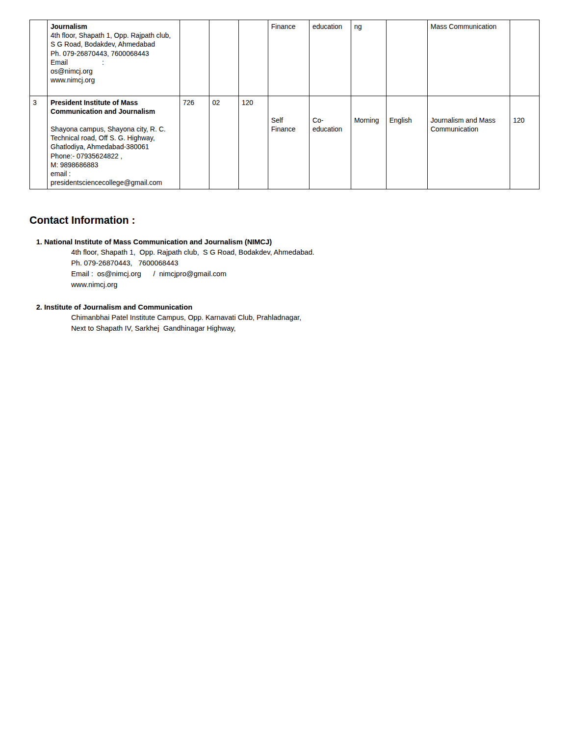| | Journalism 4th floor, Shapath 1, Opp. Rajpath club, S G Road, Bodakdev, Ahmedabad Ph. 079-26870443, 7600068443 Email : os@nimcj.org www.nimcj.org | | | | Finance | education | ng | | Mass Communication | |
| 3 | President Institute of Mass Communication and Journalism Shayona campus, Shayona city, R. C. Technical road, Off S. G. Highway, Ghatlodiya, Ahmedabad-380061 Phone:- 07935624822 , M: 9898686883 email : presidentsciencecollege@gmail.com | 726 | 02 | 120 | Self Finance | Co-education | Morning | English | Journalism and Mass Communication | 120 |
Contact Information :
National Institute of Mass Communication and Journalism (NIMCJ)
4th floor, Shapath 1, Opp. Rajpath club, S G Road, Bodakdev, Ahmedabad.
Ph. 079-26870443, 7600068443
Email : os@nimcj.org / nimcjpro@gmail.com
www.nimcj.org
Institute of Journalism and Communication
Chimanbhai Patel Institute Campus, Opp. Karnavati Club, Prahladnagar,
Next to Shapath IV, Sarkhej Gandhinagar Highway,